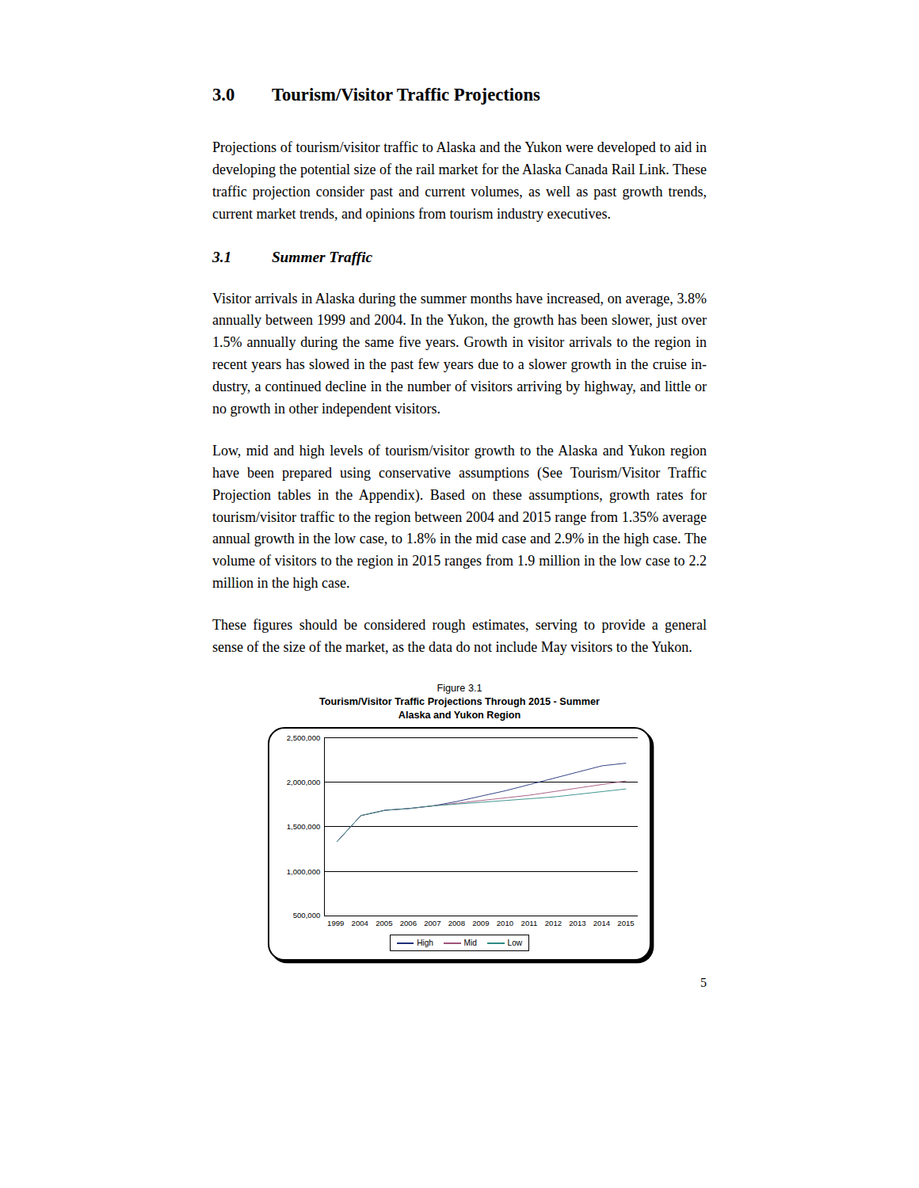3.0 Tourism/Visitor Traffic Projections
Projections of tourism/visitor traffic to Alaska and the Yukon were developed to aid in developing the potential size of the rail market for the Alaska Canada Rail Link. These traffic projection consider past and current volumes, as well as past growth trends, current market trends, and opinions from tourism industry executives.
3.1 Summer Traffic
Visitor arrivals in Alaska during the summer months have increased, on average, 3.8% annually between 1999 and 2004. In the Yukon, the growth has been slower, just over 1.5% annually during the same five years. Growth in visitor arrivals to the region in recent years has slowed in the past few years due to a slower growth in the cruise industry, a continued decline in the number of visitors arriving by highway, and little or no growth in other independent visitors.
Low, mid and high levels of tourism/visitor growth to the Alaska and Yukon region have been prepared using conservative assumptions (See Tourism/Visitor Traffic Projection tables in the Appendix). Based on these assumptions, growth rates for tourism/visitor traffic to the region between 2004 and 2015 range from 1.35% average annual growth in the low case, to 1.8% in the mid case and 2.9% in the high case. The volume of visitors to the region in 2015 ranges from 1.9 million in the low case to 2.2 million in the high case.
These figures should be considered rough estimates, serving to provide a general sense of the size of the market, as the data do not include May visitors to the Yukon.
Figure 3.1
Tourism/Visitor Traffic Projections Through 2015 - Summer
Alaska and Yukon Region
2,500,000
2,000,000
1,500,000
1,000,000
500,000
1999 2004 2005 2006 2007 2008 2009 2010 2011 2012 2013 2014 2015
High Mid Low
5